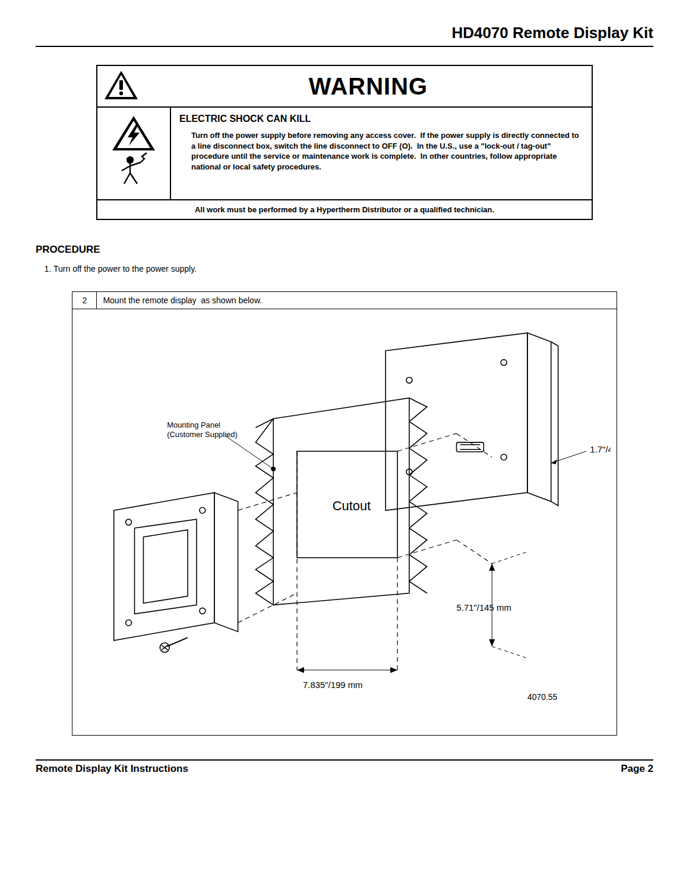HD4070 Remote Display Kit
WARNING
ELECTRIC SHOCK CAN KILL
Turn off the power supply before removing any access cover. If the power supply is directly connected to a line disconnect box, switch the line disconnect to OFF (O). In the U.S., use a "lock-out / tag-out" procedure until the service or maintenance work is complete. In other countries, follow appropriate national or local safety procedures.
All work must be performed by a Hypertherm Distributor or a qualified technician.
PROCEDURE
Turn off the power to the power supply.
2
Mount the remote display as shown below.
1.7"/43 mm Cutout Mounting Panel (Customer Supplied) 5.71"/145 mm 7.835"/199 mm 4070.55
Remote Display Kit Instructions Page 2